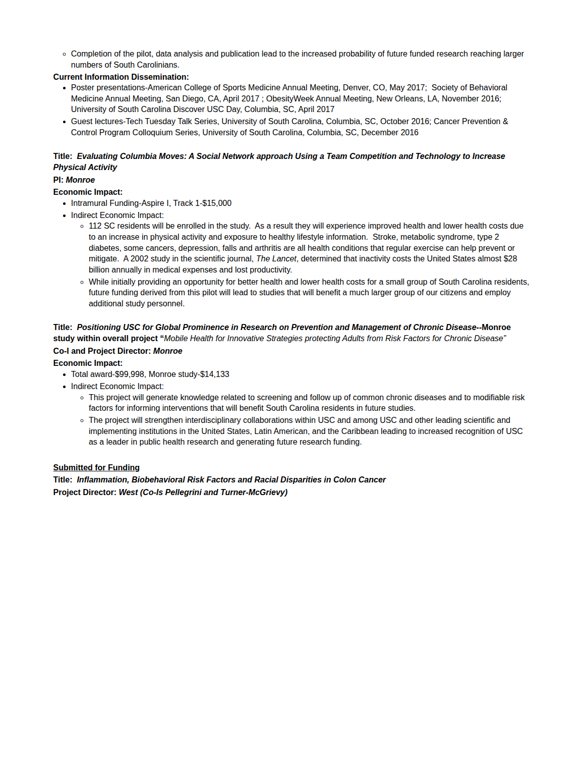Completion of the pilot, data analysis and publication lead to the increased probability of future funded research reaching larger numbers of South Carolinians.
Current Information Dissemination:
Poster presentations-American College of Sports Medicine Annual Meeting, Denver, CO, May 2017; Society of Behavioral Medicine Annual Meeting, San Diego, CA, April 2017 ; ObesityWeek Annual Meeting, New Orleans, LA, November 2016; University of South Carolina Discover USC Day, Columbia, SC, April 2017
Guest lectures-Tech Tuesday Talk Series, University of South Carolina, Columbia, SC, October 2016; Cancer Prevention & Control Program Colloquium Series, University of South Carolina, Columbia, SC, December 2016
Title: Evaluating Columbia Moves: A Social Network approach Using a Team Competition and Technology to Increase Physical Activity
PI: Monroe
Economic Impact:
Intramural Funding-Aspire I, Track 1-$15,000
Indirect Economic Impact:
112 SC residents will be enrolled in the study. As a result they will experience improved health and lower health costs due to an increase in physical activity and exposure to healthy lifestyle information. Stroke, metabolic syndrome, type 2 diabetes, some cancers, depression, falls and arthritis are all health conditions that regular exercise can help prevent or mitigate. A 2002 study in the scientific journal, The Lancet, determined that inactivity costs the United States almost $28 billion annually in medical expenses and lost productivity.
While initially providing an opportunity for better health and lower health costs for a small group of South Carolina residents, future funding derived from this pilot will lead to studies that will benefit a much larger group of our citizens and employ additional study personnel.
Title: Positioning USC for Global Prominence in Research on Prevention and Management of Chronic Disease--Monroe study within overall project “Mobile Health for Innovative Strategies protecting Adults from Risk Factors for Chronic Disease”
Co-I and Project Director: Monroe
Economic Impact:
Total award-$99,998, Monroe study-$14,133
Indirect Economic Impact:
This project will generate knowledge related to screening and follow up of common chronic diseases and to modifiable risk factors for informing interventions that will benefit South Carolina residents in future studies.
The project will strengthen interdisciplinary collaborations within USC and among USC and other leading scientific and implementing institutions in the United States, Latin American, and the Caribbean leading to increased recognition of USC as a leader in public health research and generating future research funding.
Submitted for Funding
Title: Inflammation, Biobehavioral Risk Factors and Racial Disparities in Colon Cancer
Project Director: West (Co-Is Pellegrini and Turner-McGrievy)